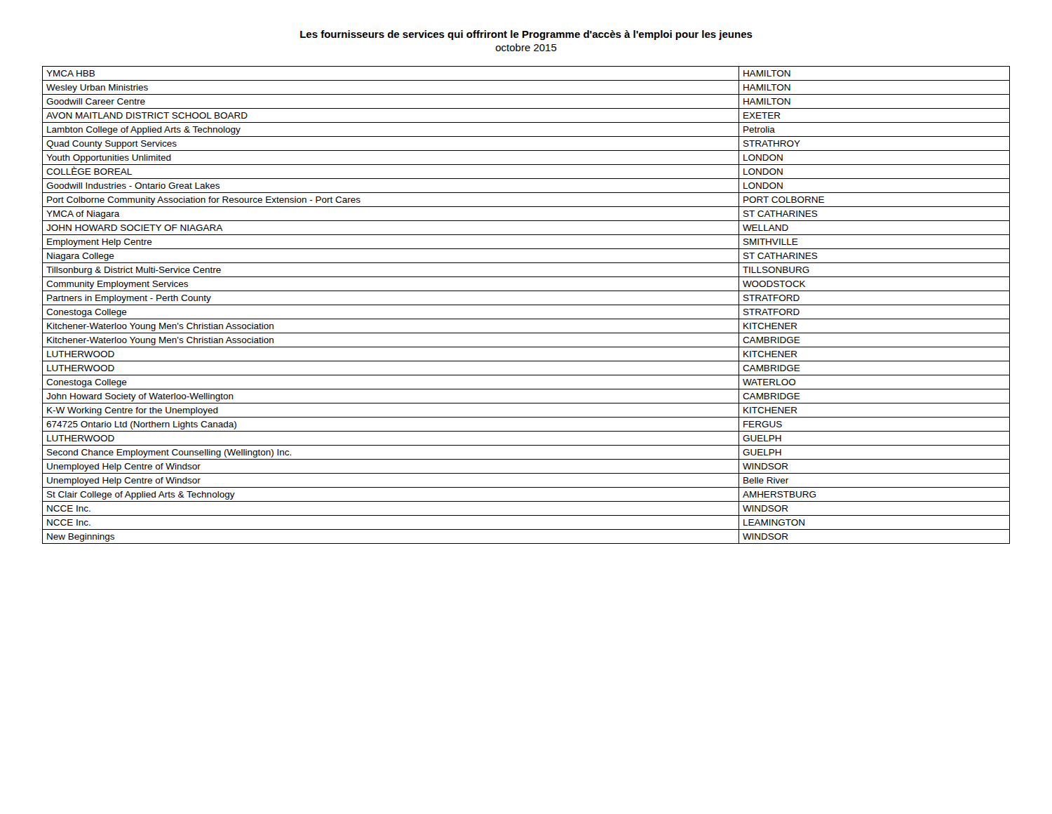Les fournisseurs de services qui offriront le Programme d'accès à l'emploi pour les jeunes
octobre 2015
| YMCA HBB | HAMILTON |
| Wesley Urban Ministries | HAMILTON |
| Goodwill Career Centre | HAMILTON |
| AVON MAITLAND DISTRICT SCHOOL BOARD | EXETER |
| Lambton College of Applied Arts & Technology | Petrolia |
| Quad County Support Services | STRATHROY |
| Youth Opportunities Unlimited | LONDON |
| COLLÈGE BOREAL | LONDON |
| Goodwill Industries - Ontario Great Lakes | LONDON |
| Port Colborne Community Association for Resource Extension - Port Cares | PORT COLBORNE |
| YMCA of Niagara | ST CATHARINES |
| JOHN HOWARD SOCIETY OF NIAGARA | WELLAND |
| Employment Help Centre | SMITHVILLE |
| Niagara College | ST CATHARINES |
| Tillsonburg & District Multi-Service Centre | TILLSONBURG |
| Community Employment Services | WOODSTOCK |
| Partners in Employment - Perth County | STRATFORD |
| Conestoga College | STRATFORD |
| Kitchener-Waterloo Young Men's Christian Association | KITCHENER |
| Kitchener-Waterloo Young Men's Christian Association | CAMBRIDGE |
| LUTHERWOOD | KITCHENER |
| LUTHERWOOD | CAMBRIDGE |
| Conestoga College | WATERLOO |
| John Howard Society of Waterloo-Wellington | CAMBRIDGE |
| K-W Working Centre for the Unemployed | KITCHENER |
| 674725 Ontario Ltd (Northern Lights Canada) | FERGUS |
| LUTHERWOOD | GUELPH |
| Second Chance Employment Counselling (Wellington) Inc. | GUELPH |
| Unemployed Help Centre of Windsor | WINDSOR |
| Unemployed Help Centre of Windsor | Belle River |
| St Clair College of Applied Arts & Technology | AMHERSTBURG |
| NCCE Inc. | WINDSOR |
| NCCE Inc. | LEAMINGTON |
| New Beginnings | WINDSOR |